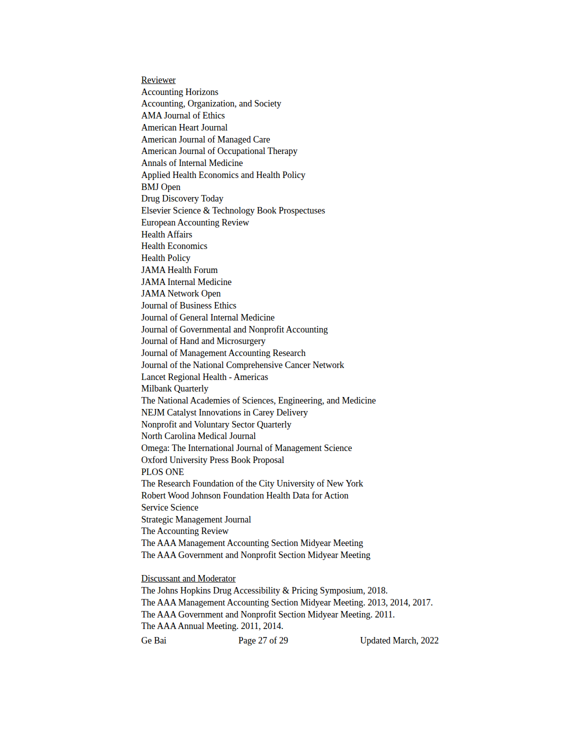Reviewer
Accounting Horizons
Accounting, Organization, and Society
AMA Journal of Ethics
American Heart Journal
American Journal of Managed Care
American Journal of Occupational Therapy
Annals of Internal Medicine
Applied Health Economics and Health Policy
BMJ Open
Drug Discovery Today
Elsevier Science & Technology Book Prospectuses
European Accounting Review
Health Affairs
Health Economics
Health Policy
JAMA Health Forum
JAMA Internal Medicine
JAMA Network Open
Journal of Business Ethics
Journal of General Internal Medicine
Journal of Governmental and Nonprofit Accounting
Journal of Hand and Microsurgery
Journal of Management Accounting Research
Journal of the National Comprehensive Cancer Network
Lancet Regional Health - Americas
Milbank Quarterly
The National Academies of Sciences, Engineering, and Medicine
NEJM Catalyst Innovations in Carey Delivery
Nonprofit and Voluntary Sector Quarterly
North Carolina Medical Journal
Omega: The International Journal of Management Science
Oxford University Press Book Proposal
PLOS ONE
The Research Foundation of the City University of New York
Robert Wood Johnson Foundation Health Data for Action
Service Science
Strategic Management Journal
The Accounting Review
The AAA Management Accounting Section Midyear Meeting
The AAA Government and Nonprofit Section Midyear Meeting
Discussant and Moderator
The Johns Hopkins Drug Accessibility & Pricing Symposium, 2018.
The AAA Management Accounting Section Midyear Meeting. 2013, 2014, 2017.
The AAA Government and Nonprofit Section Midyear Meeting. 2011.
The AAA Annual Meeting. 2011, 2014.
Ge Bai Page 27 of 29 Updated March, 2022